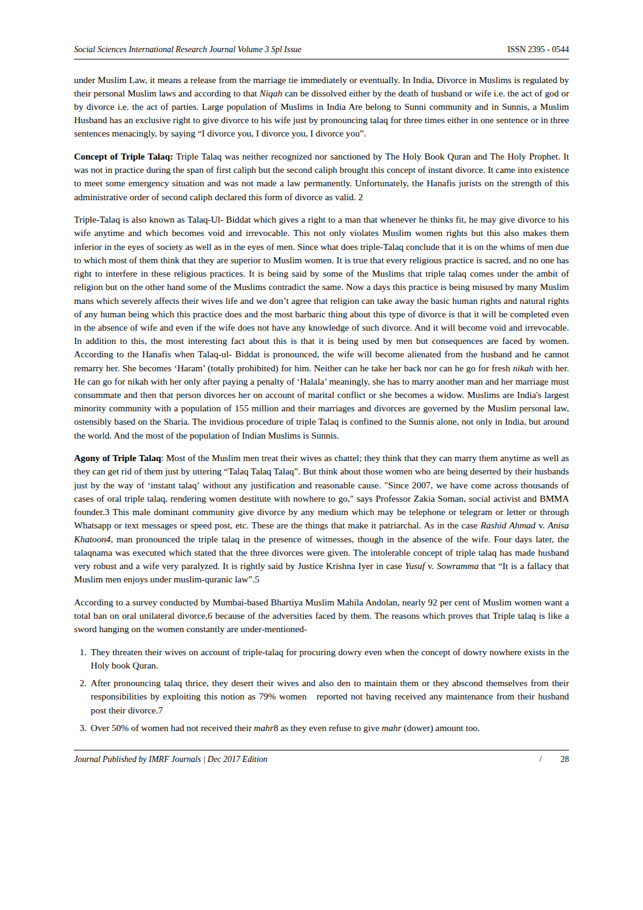Social Sciences International Research Journal Volume 3 Spl Issue ISSN 2395 - 0544
under Muslim Law, it means a release from the marriage tie immediately or eventually. In India, Divorce in Muslims is regulated by their personal Muslim laws and according to that Niqah can be dissolved either by the death of husband or wife i.e. the act of god or by divorce i.e. the act of parties. Large population of Muslims in India Are belong to Sunni community and in Sunnis, a Muslim Husband has an exclusive right to give divorce to his wife just by pronouncing talaq for three times either in one sentence or in three sentences menacingly, by saying “I divorce you, I divorce you, I divorce you”.
Concept of Triple Talaq: Triple Talaq was neither recognized nor sanctioned by The Holy Book Quran and The Holy Prophet. It was not in practice during the span of first caliph but the second caliph brought this concept of instant divorce. It came into existence to meet some emergency situation and was not made a law permanently. Unfortunately, the Hanafis jurists on the strength of this administrative order of second caliph declared this form of divorce as valid. 2
Triple-Talaq is also known as Talaq-Ul- Biddat which gives a right to a man that whenever he thinks fit, he may give divorce to his wife anytime and which becomes void and irrevocable. This not only violates Muslim women rights but this also makes them inferior in the eyes of society as well as in the eyes of men. Since what does triple-Talaq conclude that it is on the whims of men due to which most of them think that they are superior to Muslim women. It is true that every religious practice is sacred, and no one has right to interfere in these religious practices. It is being said by some of the Muslims that triple talaq comes under the ambit of religion but on the other hand some of the Muslims contradict the same. Now a days this practice is being misused by many Muslim mans which severely affects their wives life and we don’t agree that religion can take away the basic human rights and natural rights of any human being which this practice does and the most barbaric thing about this type of divorce is that it will be completed even in the absence of wife and even if the wife does not have any knowledge of such divorce. And it will become void and irrevocable. In addition to this, the most interesting fact about this is that it is being used by men but consequences are faced by women. According to the Hanafis when Talaq-ul- Biddat is pronounced, the wife will become alienated from the husband and he cannot remarry her. She becomes ‘Haram’ (totally prohibited) for him. Neither can he take her back nor can he go for fresh nikah with her. He can go for nikah with her only after paying a penalty of ‘Halala’ meaningly, she has to marry another man and her marriage must consummate and then that person divorces her on account of marital conflict or she becomes a widow. Muslims are India's largest minority community with a population of 155 million and their marriages and divorces are governed by the Muslim personal law, ostensibly based on the Sharia. The invidious procedure of triple Talaq is confined to the Sunnis alone, not only in India, but around the world. And the most of the population of Indian Muslims is Sunnis.
Agony of Triple Talaq: Most of the Muslim men treat their wives as chattel; they think that they can marry them anytime as well as they can get rid of them just by uttering “Talaq Talaq Talaq”. But think about those women who are being deserted by their husbands just by the way of ‘instant talaq’ without any justification and reasonable cause. "Since 2007, we have come across thousands of cases of oral triple talaq, rendering women destitute with nowhere to go," says Professor Zakia Soman, social activist and BMMA founder.3 This male dominant community give divorce by any medium which may be telephone or telegram or letter or through Whatsapp or text messages or speed post, etc. These are the things that make it patriarchal. As in the case Rashid Ahmad v. Anisa Khatoon4, man pronounced the triple talaq in the presence of witnesses, though in the absence of the wife. Four days later, the talaqnama was executed which stated that the three divorces were given. The intolerable concept of triple talaq has made husband very robust and a wife very paralyzed. It is rightly said by Justice Krishna Iyer in case Yusuf v. Sowramma that “It is a fallacy that Muslim men enjoys under muslim-quranic law”.5
According to a survey conducted by Mumbai-based Bhartiya Muslim Mahila Andolan, nearly 92 per cent of Muslim women want a total ban on oral unilateral divorce,6 because of the adversities faced by them. The reasons which proves that Triple talaq is like a sword hanging on the women constantly are under-mentioned-
They threaten their wives on account of triple-talaq for procuring dowry even when the concept of dowry nowhere exists in the Holy book Quran.
After pronouncing talaq thrice, they desert their wives and also den to maintain them or they abscond themselves from their responsibilities by exploiting this notion as 79% women reported not having received any maintenance from their husband post their divorce.7
Over 50% of women had not received their mahr8 as they even refuse to give mahr (dower) amount too.
Journal Published by IMRF Journals | Dec 2017 Edition /28